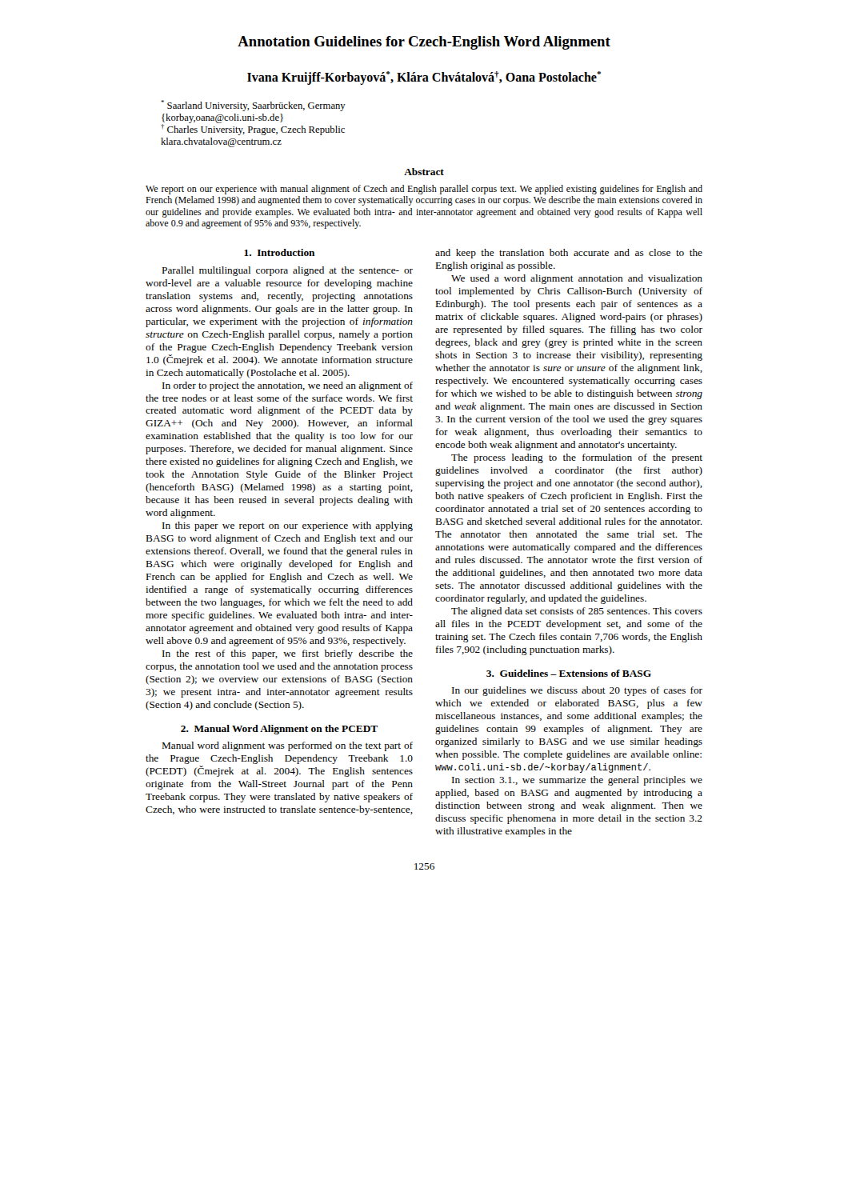Annotation Guidelines for Czech-English Word Alignment
Ivana Kruijff-Korbayová*, Klára Chvátalová†, Oana Postolache*
* Saarland University, Saarbrücken, Germany
{korbay,oana@coli.uni-sb.de}
† Charles University, Prague, Czech Republic
klara.chvatalova@centrum.cz
Abstract
We report on our experience with manual alignment of Czech and English parallel corpus text. We applied existing guidelines for English and French (Melamed 1998) and augmented them to cover systematically occurring cases in our corpus. We describe the main extensions covered in our guidelines and provide examples. We evaluated both intra- and inter-annotator agreement and obtained very good results of Kappa well above 0.9 and agreement of 95% and 93%, respectively.
1. Introduction
Parallel multilingual corpora aligned at the sentence- or word-level are a valuable resource for developing machine translation systems and, recently, projecting annotations across word alignments. Our goals are in the latter group. In particular, we experiment with the projection of information structure on Czech-English parallel corpus, namely a portion of the Prague Czech-English Dependency Treebank version 1.0 (Čmejrek et al. 2004). We annotate information structure in Czech automatically (Postolache et al. 2005).
In order to project the annotation, we need an alignment of the tree nodes or at least some of the surface words. We first created automatic word alignment of the PCEDT data by GIZA++ (Och and Ney 2000). However, an informal examination established that the quality is too low for our purposes. Therefore, we decided for manual alignment. Since there existed no guidelines for aligning Czech and English, we took the Annotation Style Guide of the Blinker Project (henceforth BASG) (Melamed 1998) as a starting point, because it has been reused in several projects dealing with word alignment.
In this paper we report on our experience with applying BASG to word alignment of Czech and English text and our extensions thereof. Overall, we found that the general rules in BASG which were originally developed for English and French can be applied for English and Czech as well. We identified a range of systematically occurring differences between the two languages, for which we felt the need to add more specific guidelines. We evaluated both intra- and inter-annotator agreement and obtained very good results of Kappa well above 0.9 and agreement of 95% and 93%, respectively.
In the rest of this paper, we first briefly describe the corpus, the annotation tool we used and the annotation process (Section 2); we overview our extensions of BASG (Section 3); we present intra- and inter-annotator agreement results (Section 4) and conclude (Section 5).
2. Manual Word Alignment on the PCEDT
Manual word alignment was performed on the text part of the Prague Czech-English Dependency Treebank 1.0 (PCEDT) (Čmejrek at al. 2004). The English sentences originate from the Wall-Street Journal part of the Penn Treebank corpus. They were translated by native speakers of Czech, who were instructed to translate sentence-by-sentence, and keep the translation both accurate and as close to the English original as possible.
We used a word alignment annotation and visualization tool implemented by Chris Callison-Burch (University of Edinburgh). The tool presents each pair of sentences as a matrix of clickable squares. Aligned word-pairs (or phrases) are represented by filled squares. The filling has two color degrees, black and grey (grey is printed white in the screen shots in Section 3 to increase their visibility), representing whether the annotator is sure or unsure of the alignment link, respectively. We encountered systematically occurring cases for which we wished to be able to distinguish between strong and weak alignment. The main ones are discussed in Section 3. In the current version of the tool we used the grey squares for weak alignment, thus overloading their semantics to encode both weak alignment and annotator's uncertainty.
The process leading to the formulation of the present guidelines involved a coordinator (the first author) supervising the project and one annotator (the second author), both native speakers of Czech proficient in English. First the coordinator annotated a trial set of 20 sentences according to BASG and sketched several additional rules for the annotator. The annotator then annotated the same trial set. The annotations were automatically compared and the differences and rules discussed. The annotator wrote the first version of the additional guidelines, and then annotated two more data sets. The annotator discussed additional guidelines with the coordinator regularly, and updated the guidelines.
The aligned data set consists of 285 sentences. This covers all files in the PCEDT development set, and some of the training set. The Czech files contain 7,706 words, the English files 7,902 (including punctuation marks).
3. Guidelines – Extensions of BASG
In our guidelines we discuss about 20 types of cases for which we extended or elaborated BASG, plus a few miscellaneous instances, and some additional examples; the guidelines contain 99 examples of alignment. They are organized similarly to BASG and we use similar headings when possible. The complete guidelines are available online: www.coli.uni-sb.de/~korbay/alignment/.
In section 3.1., we summarize the general principles we applied, based on BASG and augmented by introducing a distinction between strong and weak alignment. Then we discuss specific phenomena in more detail in the section 3.2 with illustrative examples in the
1256